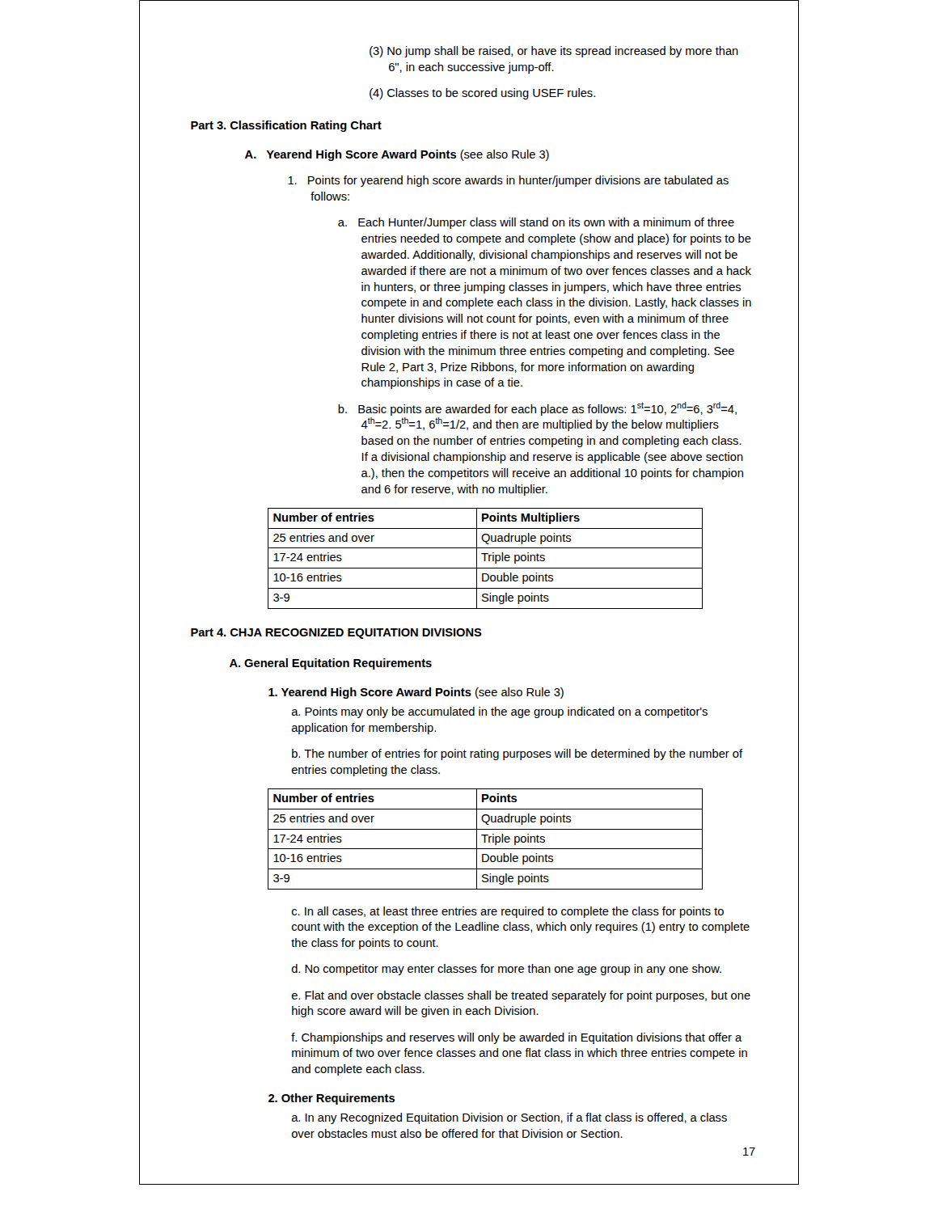(3) No jump shall be raised, or have its spread increased by more than 6", in each successive jump-off.
(4) Classes to be scored using USEF rules.
Part 3. Classification Rating Chart
A. Yearend High Score Award Points (see also Rule 3)
1. Points for yearend high score awards in hunter/jumper divisions are tabulated as follows:
a. Each Hunter/Jumper class will stand on its own with a minimum of three entries needed to compete and complete (show and place) for points to be awarded. Additionally, divisional championships and reserves will not be awarded if there are not a minimum of two over fences classes and a hack in hunters, or three jumping classes in jumpers, which have three entries compete in and complete each class in the division. Lastly, hack classes in hunter divisions will not count for points, even with a minimum of three completing entries if there is not at least one over fences class in the division with the minimum three entries competing and completing. See Rule 2, Part 3, Prize Ribbons, for more information on awarding championships in case of a tie.
b. Basic points are awarded for each place as follows: 1st=10, 2nd=6, 3rd=4, 4th=2. 5th=1, 6th=1/2, and then are multiplied by the below multipliers based on the number of entries competing in and completing each class. If a divisional championship and reserve is applicable (see above section a.), then the competitors will receive an additional 10 points for champion and 6 for reserve, with no multiplier.
| Number of entries | Points Multipliers |
| 25 entries and over | Quadruple points |
| 17-24 entries | Triple points |
| 10-16 entries | Double points |
| 3-9 | Single points |
Part 4. CHJA RECOGNIZED EQUITATION DIVISIONS
A. General Equitation Requirements
1. Yearend High Score Award Points (see also Rule 3)
a. Points may only be accumulated in the age group indicated on a competitor's application for membership.
b. The number of entries for point rating purposes will be determined by the number of entries completing the class.
| Number of entries | Points |
| 25 entries and over | Quadruple points |
| 17-24 entries | Triple points |
| 10-16 entries | Double points |
| 3-9 | Single points |
c. In all cases, at least three entries are required to complete the class for points to count with the exception of the Leadline class, which only requires (1) entry to complete the class for points to count.
d. No competitor may enter classes for more than one age group in any one show.
e. Flat and over obstacle classes shall be treated separately for point purposes, but one high score award will be given in each Division.
f. Championships and reserves will only be awarded in Equitation divisions that offer a minimum of two over fence classes and one flat class in which three entries compete in and complete each class.
2. Other Requirements
a. In any Recognized Equitation Division or Section, if a flat class is offered, a class over obstacles must also be offered for that Division or Section.
17